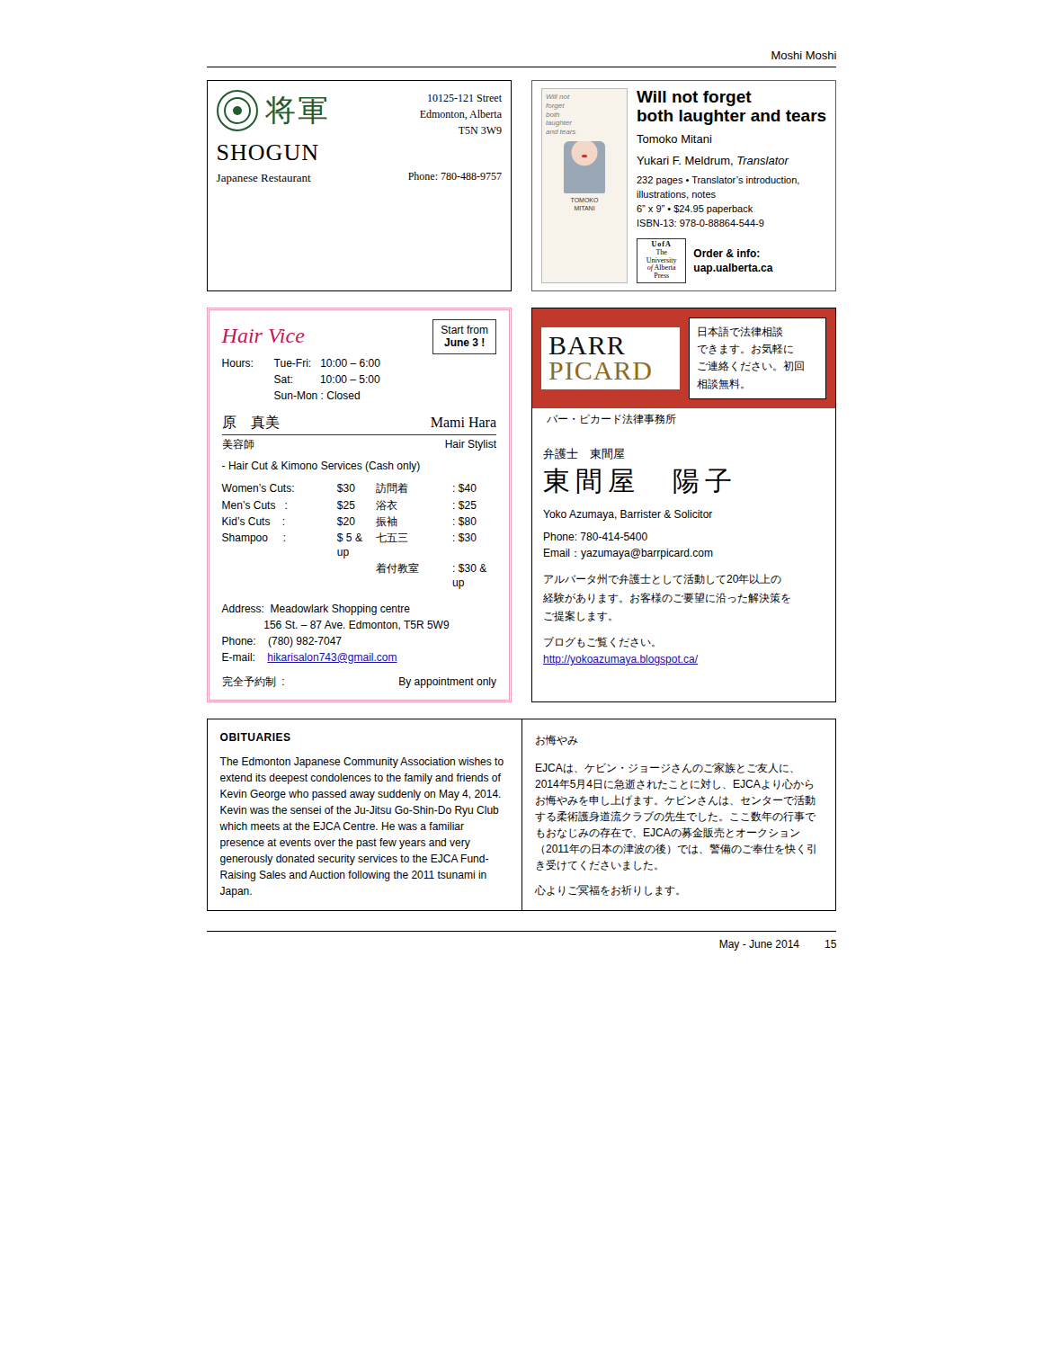Moshi Moshi
将軍
SHOGUN
Japanese Restaurant
10125-121 Street
Edmonton, Alberta
T5N 3W9
Phone: 780-488-9757
Will not
forget
both
laughter
and tears
TOMOKO
MITANI
Will not forget
both laughter and tears
Tomoko Mitani
Yukari F. Meldrum, Translator
232 pages • Translator’s introduction,
illustrations, notes
6” x 9” • $24.95 paperback
ISBN-13: 978-0-88864-544-9
UofA
The University
of Alberta Press
Order & info: uap.ualberta.ca
Start from
June 3 !
Hair Vice
Hours: Tue-Fri: 10:00 – 6:00
Sat: 10:00 – 5:00
Sun-Mon : Closed
原　真美
Mami Hara
美容師
Hair Stylist
- Hair Cut & Kimono Services (Cash only)
| Women’s Cuts: | $30 | 訪問着 | : $40 |
| Men’s Cuts : | $25 | 浴衣 | : $25 |
| Kid’s Cuts : | $20 | 振袖 | : $80 |
| Shampoo : | $ 5 & up | 七五三 | : $30 |
| | | 着付教室 | : $30 & up |
Address: Meadowlark Shopping centre
156 St. – 87 Ave. Edmonton, T5R 5W9
Phone: (780) 982-7047
E-mail: hikarisalon743@gmail.com
完全予約制 :
By appointment only
BARRPICARD
日本語で法律相談
できます。お気軽に
ご連絡ください。初回
相談無料。
バー・ピカード法律事務所
弁護士　東間屋
東間屋　陽子
Yoko Azumaya, Barrister & Solicitor
Phone: 780-414-5400
Email：yazumaya@barrpicard.com
アルバータ州で弁護士として活動して20年以上の
経験があります。お客様のご要望に沿った解決策を
ご提案します。
ブログもご覧ください。
http://yokoazumaya.blogspot.ca/
OBITUARIES
The Edmonton Japanese Community Association wishes to extend its deepest condolences to the family and friends of Kevin George who passed away suddenly on May 4, 2014. Kevin was the sensei of the Ju-Jitsu Go-Shin-Do Ryu Club which meets at the EJCA Centre. He was a familiar presence at events over the past few years and very generously donated security services to the EJCA Fund-Raising Sales and Auction following the 2011 tsunami in Japan.
お悔やみ
EJCAは、ケビン・ジョージさんのご家族とご友人に、2014年5月4日に急逝されたことに対し、EJCAより心からお悔やみを申し上げます。ケビンさんは、センターで活動する柔術護身道流クラブの先生でした。ここ数年の行事でもおなじみの存在で、EJCAの募金販売とオークション（2011年の日本の津波の後）では、警備のご奉仕を快く引き受けてくださいました。
心よりご冥福をお祈りします。
May - June 2014
15